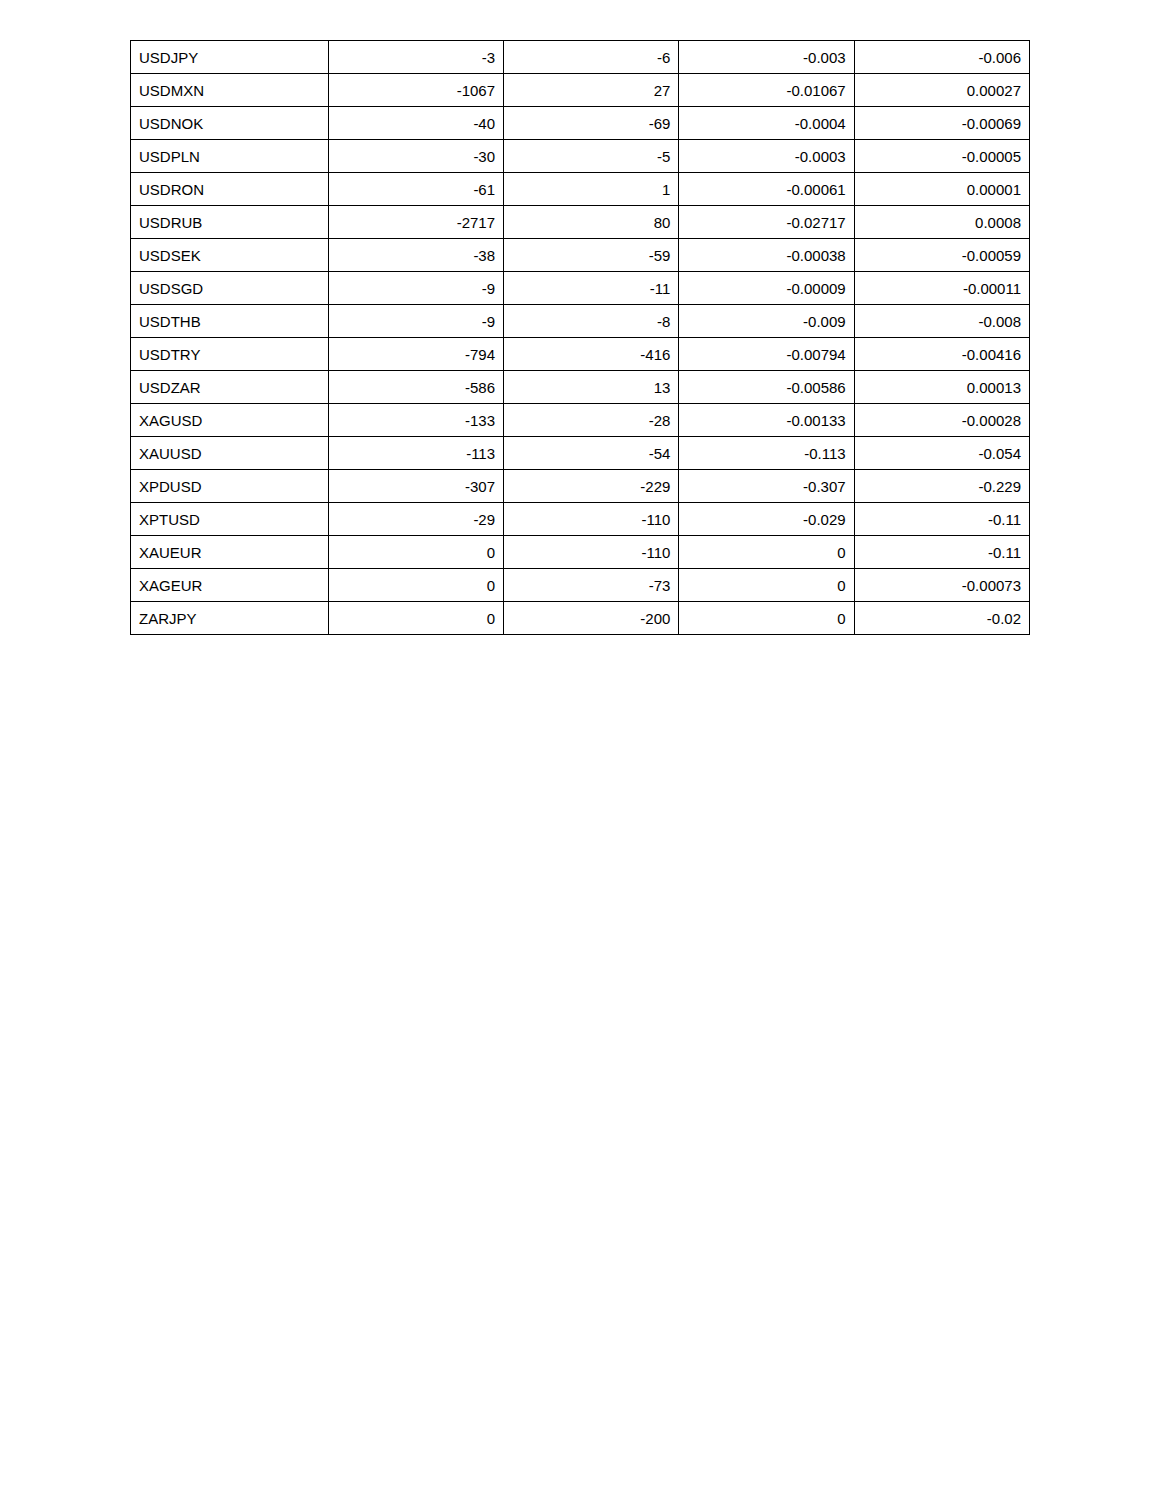| USDJPY | -3 | -6 | -0.003 | -0.006 |
| USDMXN | -1067 | 27 | -0.01067 | 0.00027 |
| USDNOK | -40 | -69 | -0.0004 | -0.00069 |
| USDPLN | -30 | -5 | -0.0003 | -0.00005 |
| USDRON | -61 | 1 | -0.00061 | 0.00001 |
| USDRUB | -2717 | 80 | -0.02717 | 0.0008 |
| USDSEK | -38 | -59 | -0.00038 | -0.00059 |
| USDSGD | -9 | -11 | -0.00009 | -0.00011 |
| USDTHB | -9 | -8 | -0.009 | -0.008 |
| USDTRY | -794 | -416 | -0.00794 | -0.00416 |
| USDZAR | -586 | 13 | -0.00586 | 0.00013 |
| XAGUSD | -133 | -28 | -0.00133 | -0.00028 |
| XAUUSD | -113 | -54 | -0.113 | -0.054 |
| XPDUSD | -307 | -229 | -0.307 | -0.229 |
| XPTUSD | -29 | -110 | -0.029 | -0.11 |
| XAUEUR | 0 | -110 | 0 | -0.11 |
| XAGEUR | 0 | -73 | 0 | -0.00073 |
| ZARJPY | 0 | -200 | 0 | -0.02 |